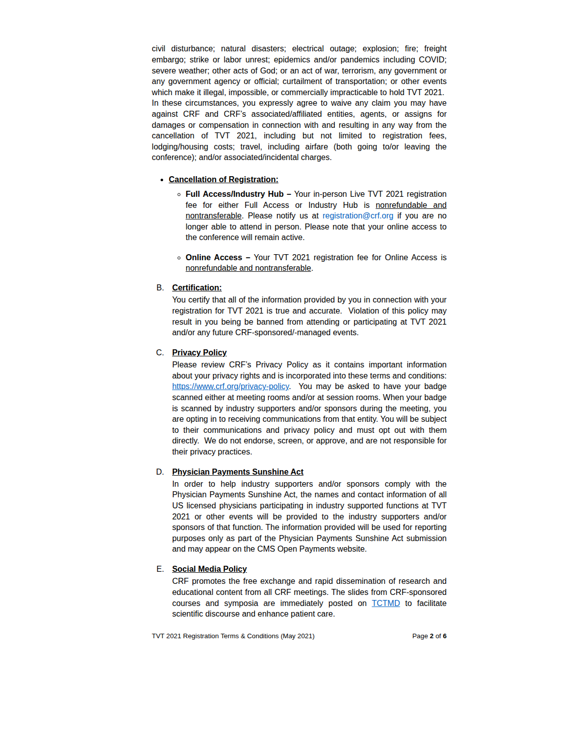civil disturbance; natural disasters; electrical outage; explosion; fire; freight embargo; strike or labor unrest; epidemics and/or pandemics including COVID; severe weather; other acts of God; or an act of war, terrorism, any government or any government agency or official; curtailment of transportation; or other events which make it illegal, impossible, or commercially impracticable to hold TVT 2021. In these circumstances, you expressly agree to waive any claim you may have against CRF and CRF’s associated/affiliated entities, agents, or assigns for damages or compensation in connection with and resulting in any way from the cancellation of TVT 2021, including but not limited to registration fees, lodging/housing costs; travel, including airfare (both going to/or leaving the conference); and/or associated/incidental charges.
Cancellation of Registration:
Full Access/Industry Hub – Your in-person Live TVT 2021 registration fee for either Full Access or Industry Hub is nonrefundable and nontransferable. Please notify us at registration@crf.org if you are no longer able to attend in person. Please note that your online access to the conference will remain active.
Online Access – Your TVT 2021 registration fee for Online Access is nonrefundable and nontransferable.
Certification:
You certify that all of the information provided by you in connection with your registration for TVT 2021 is true and accurate. Violation of this policy may result in you being be banned from attending or participating at TVT 2021 and/or any future CRF-sponsored/-managed events.
Privacy Policy
Please review CRF’s Privacy Policy as it contains important information about your privacy rights and is incorporated into these terms and conditions: https://www.crf.org/privacy-policy. You may be asked to have your badge scanned either at meeting rooms and/or at session rooms. When your badge is scanned by industry supporters and/or sponsors during the meeting, you are opting in to receiving communications from that entity. You will be subject to their communications and privacy policy and must opt out with them directly. We do not endorse, screen, or approve, and are not responsible for their privacy practices.
Physician Payments Sunshine Act
In order to help industry supporters and/or sponsors comply with the Physician Payments Sunshine Act, the names and contact information of all US licensed physicians participating in industry supported functions at TVT 2021 or other events will be provided to the industry supporters and/or sponsors of that function. The information provided will be used for reporting purposes only as part of the Physician Payments Sunshine Act submission and may appear on the CMS Open Payments website.
Social Media Policy
CRF promotes the free exchange and rapid dissemination of research and educational content from all CRF meetings. The slides from CRF-sponsored courses and symposia are immediately posted on TCTMD to facilitate scientific discourse and enhance patient care.
TVT 2021 Registration Terms & Conditions (May 2021)
Page 2 of 6